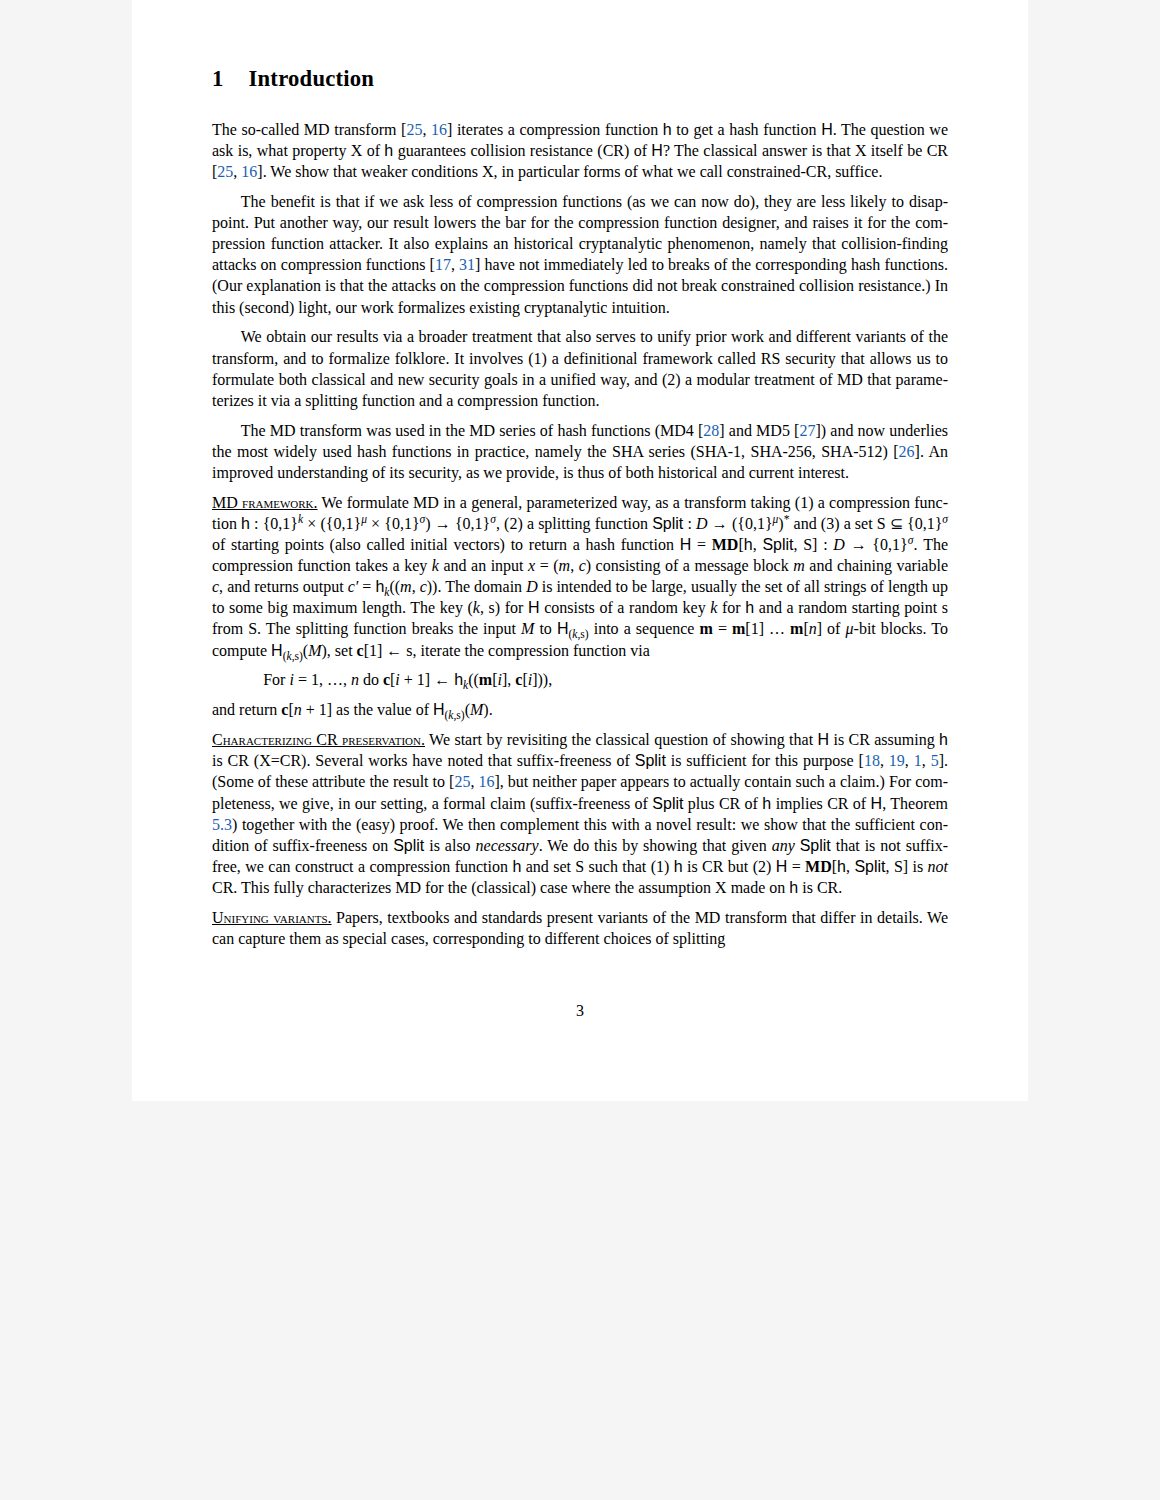1 Introduction
The so-called MD transform [25, 16] iterates a compression function h to get a hash function H. The question we ask is, what property X of h guarantees collision resistance (CR) of H? The classical answer is that X itself be CR [25, 16]. We show that weaker conditions X, in particular forms of what we call constrained-CR, suffice.
The benefit is that if we ask less of compression functions (as we can now do), they are less likely to disappoint. Put another way, our result lowers the bar for the compression function designer, and raises it for the compression function attacker. It also explains an historical cryptanalytic phenomenon, namely that collision-finding attacks on compression functions [17, 31] have not immediately led to breaks of the corresponding hash functions. (Our explanation is that the attacks on the compression functions did not break constrained collision resistance.) In this (second) light, our work formalizes existing cryptanalytic intuition.
We obtain our results via a broader treatment that also serves to unify prior work and different variants of the transform, and to formalize folklore. It involves (1) a definitional framework called RS security that allows us to formulate both classical and new security goals in a unified way, and (2) a modular treatment of MD that parameterizes it via a splitting function and a compression function.
The MD transform was used in the MD series of hash functions (MD4 [28] and MD5 [27]) and now underlies the most widely used hash functions in practice, namely the SHA series (SHA-1, SHA-256, SHA-512) [26]. An improved understanding of its security, as we provide, is thus of both historical and current interest.
MD framework. We formulate MD in a general, parameterized way, as a transform taking (1) a compression function h : {0,1}k × ({0,1}μ × {0,1}σ) → {0,1}σ, (2) a splitting function Split : D → ({0,1}μ)* and (3) a set S ⊆ {0,1}σ of starting points (also called initial vectors) to return a hash function H = MD[h, Split, S] : D → {0,1}σ. The compression function takes a key k and an input x = (m, c) consisting of a message block m and chaining variable c, and returns output c′ = hk((m, c)). The domain D is intended to be large, usually the set of all strings of length up to some big maximum length. The key (k, s) for H consists of a random key k for h and a random starting point s from S. The splitting function breaks the input M to H(k,s) into a sequence m = m[1] … m[n] of μ-bit blocks. To compute H(k,s)(M), set c[1] ← s, iterate the compression function via
For i = 1, …, n do c[i + 1] ← hk((m[i], c[i])),
and return c[n + 1] as the value of H(k,s)(M).
Characterizing CR preservation. We start by revisiting the classical question of showing that H is CR assuming h is CR (X=CR). Several works have noted that suffix-freeness of Split is sufficient for this purpose [18, 19, 1, 5]. (Some of these attribute the result to [25, 16], but neither paper appears to actually contain such a claim.) For completeness, we give, in our setting, a formal claim (suffix-freeness of Split plus CR of h implies CR of H, Theorem 5.3) together with the (easy) proof. We then complement this with a novel result: we show that the sufficient condition of suffix-freeness on Split is also necessary. We do this by showing that given any Split that is not suffix-free, we can construct a compression function h and set S such that (1) h is CR but (2) H = MD[h, Split, S] is not CR. This fully characterizes MD for the (classical) case where the assumption X made on h is CR.
Unifying variants. Papers, textbooks and standards present variants of the MD transform that differ in details. We can capture them as special cases, corresponding to different choices of splitting
3